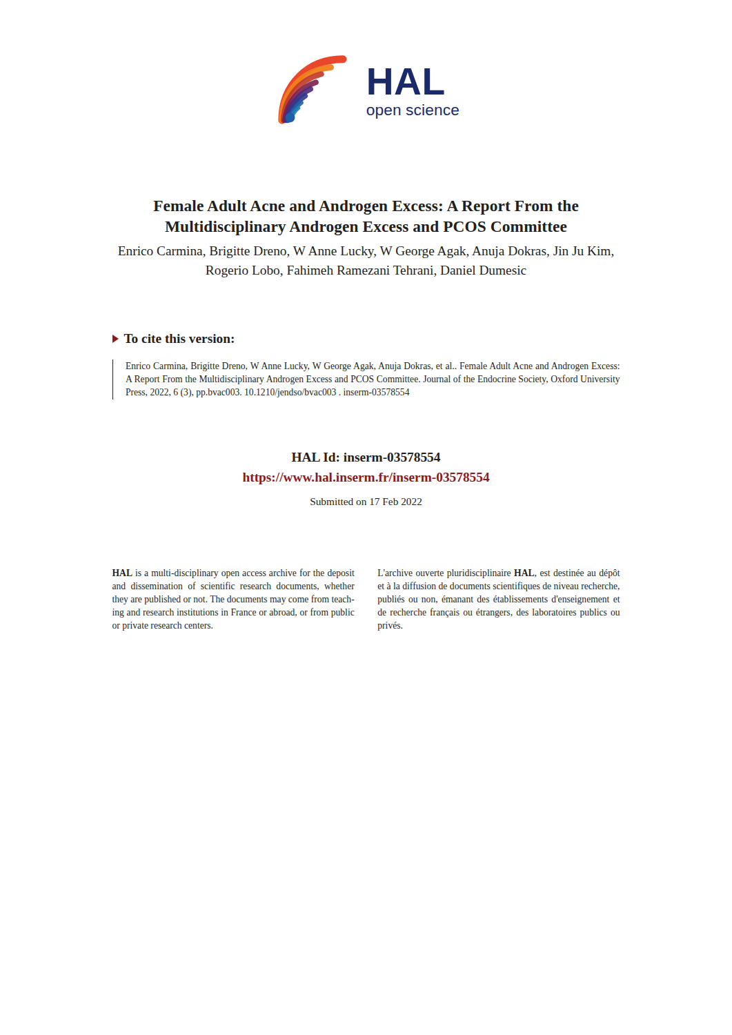HAL open science
Female Adult Acne and Androgen Excess: A Report From the Multidisciplinary Androgen Excess and PCOS Committee
Enrico Carmina, Brigitte Dreno, W Anne Lucky, W George Agak, Anuja Dokras, Jin Ju Kim, Rogerio Lobo, Fahimeh Ramezani Tehrani, Daniel Dumesic
To cite this version:
Enrico Carmina, Brigitte Dreno, W Anne Lucky, W George Agak, Anuja Dokras, et al.. Female Adult Acne and Androgen Excess: A Report From the Multidisciplinary Androgen Excess and PCOS Committee. Journal of the Endocrine Society, Oxford University Press, 2022, 6 (3), pp.bvac003. 10.1210/jendso/bvac003 . inserm-03578554
HAL Id: inserm-03578554 https://www.hal.inserm.fr/inserm-03578554 Submitted on 17 Feb 2022
HAL is a multi-disciplinary open access archive for the deposit and dissemination of scientific research documents, whether they are published or not. The documents may come from teaching and research institutions in France or abroad, or from public or private research centers.
L'archive ouverte pluridisciplinaire HAL, est destinée au dépôt et à la diffusion de documents scientifiques de niveau recherche, publiés ou non, émanant des établissements d'enseignement et de recherche français ou étrangers, des laboratoires publics ou privés.